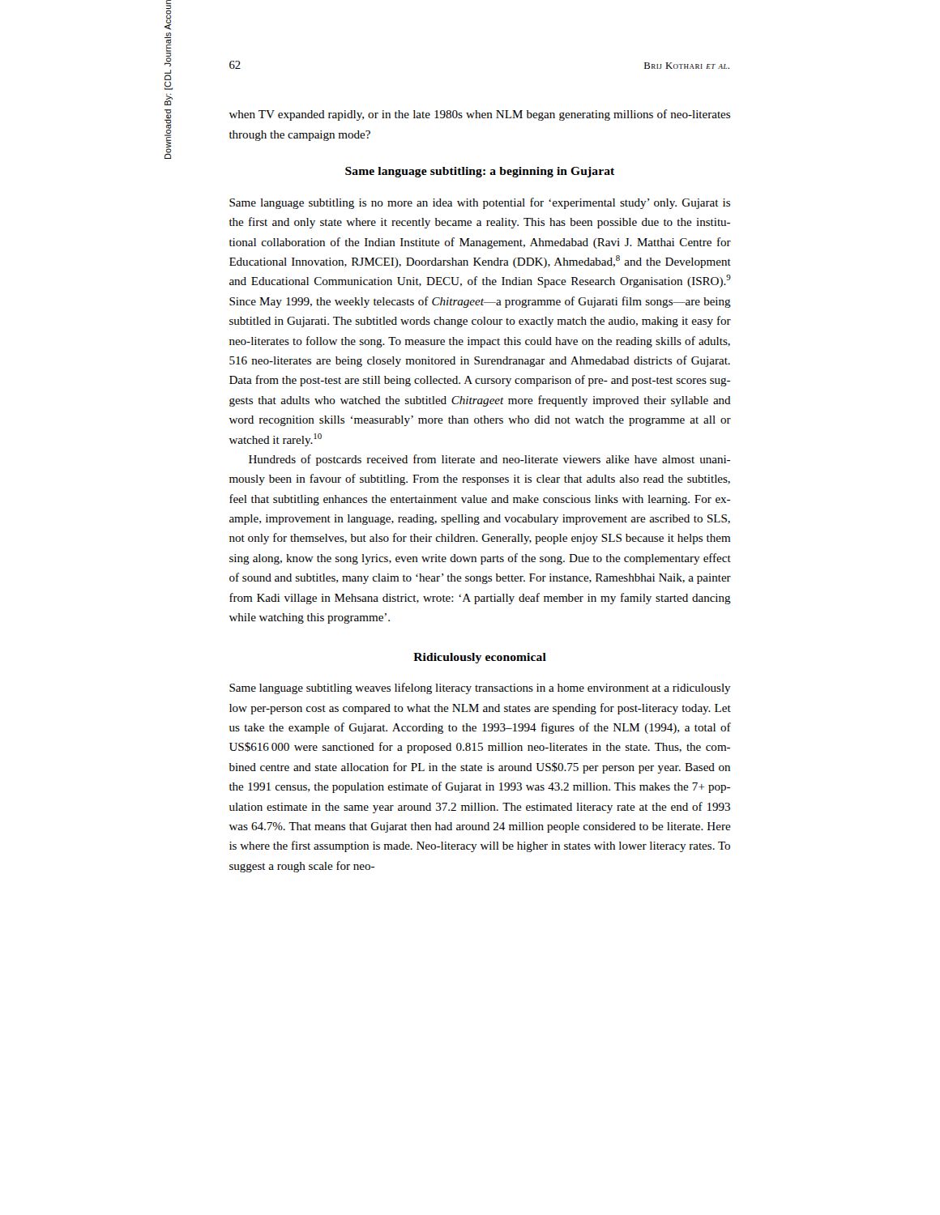Downloaded By: [CDL Journals Account] At: 23:56 2 May 2007
62 Brij Kothari et al.
when TV expanded rapidly, or in the late 1980s when NLM began generating millions of neo-literates through the campaign mode?
Same language subtitling: a beginning in Gujarat
Same language subtitling is no more an idea with potential for ‘experimental study’ only. Gujarat is the first and only state where it recently became a reality. This has been possible due to the institutional collaboration of the Indian Institute of Management, Ahmedabad (Ravi J. Matthai Centre for Educational Innovation, RJMCEI), Doordarshan Kendra (DDK), Ahmedabad,8 and the Development and Educational Communication Unit, DECU, of the Indian Space Research Organisation (ISRO).9 Since May 1999, the weekly telecasts of Chitrageet—a programme of Gujarati film songs—are being subtitled in Gujarati. The subtitled words change colour to exactly match the audio, making it easy for neo-literates to follow the song. To measure the impact this could have on the reading skills of adults, 516 neo-literates are being closely monitored in Surendranagar and Ahmedabad districts of Gujarat. Data from the post-test are still being collected. A cursory comparison of pre- and post-test scores suggests that adults who watched the subtitled Chitrageet more frequently improved their syllable and word recognition skills ‘measurably’ more than others who did not watch the programme at all or watched it rarely.10
Hundreds of postcards received from literate and neo-literate viewers alike have almost unanimously been in favour of subtitling. From the responses it is clear that adults also read the subtitles, feel that subtitling enhances the entertainment value and make conscious links with learning. For example, improvement in language, reading, spelling and vocabulary improvement are ascribed to SLS, not only for themselves, but also for their children. Generally, people enjoy SLS because it helps them sing along, know the song lyrics, even write down parts of the song. Due to the complementary effect of sound and subtitles, many claim to ‘hear’ the songs better. For instance, Rameshbhai Naik, a painter from Kadi village in Mehsana district, wrote: ‘A partially deaf member in my family started dancing while watching this programme’.
Ridiculously economical
Same language subtitling weaves lifelong literacy transactions in a home environment at a ridiculously low per-person cost as compared to what the NLM and states are spending for post-literacy today. Let us take the example of Gujarat. According to the 1993–1994 figures of the NLM (1994), a total of US$616 000 were sanctioned for a proposed 0.815 million neo-literates in the state. Thus, the combined centre and state allocation for PL in the state is around US$0.75 per person per year. Based on the 1991 census, the population estimate of Gujarat in 1993 was 43.2 million. This makes the 7+ population estimate in the same year around 37.2 million. The estimated literacy rate at the end of 1993 was 64.7%. That means that Gujarat then had around 24 million people considered to be literate. Here is where the first assumption is made. Neo-literacy will be higher in states with lower literacy rates. To suggest a rough scale for neo-